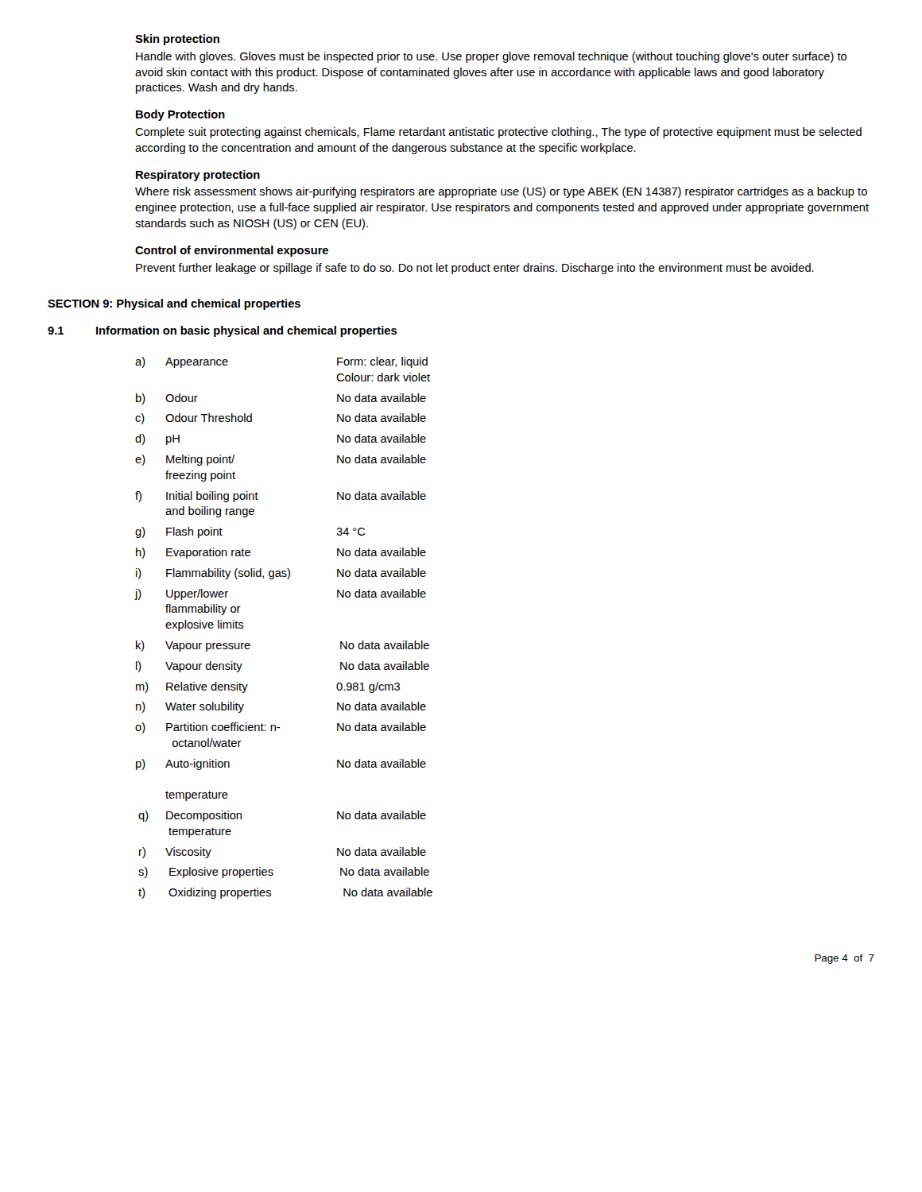Skin protection
Handle with gloves. Gloves must be inspected prior to use. Use proper glove removal technique (without touching glove's outer surface) to avoid skin contact with this product. Dispose of contaminated gloves after use in accordance with applicable laws and good laboratory practices. Wash and dry hands.
Body Protection
Complete suit protecting against chemicals, Flame retardant antistatic protective clothing., The type of protective equipment must be selected according to the concentration and amount of the dangerous substance at the specific workplace.
Respiratory protection
Where risk assessment shows air-purifying respirators are appropriate use (US) or type ABEK (EN 14387) respirator cartridges as a backup to enginee protection, use a full-face supplied air respirator. Use respirators and components tested and approved under appropriate government standards such as NIOSH (US) or CEN (EU).
Control of environmental exposure
Prevent further leakage or spillage if safe to do so. Do not let product enter drains. Discharge into the environment must be avoided.
SECTION 9: Physical and chemical properties
9.1
Information on basic physical and chemical properties
| a) | Appearance | Form: clear, liquid Colour: dark violet |
| b) | Odour | No data available |
| c) | Odour Threshold | No data available |
| d) | pH | No data available |
| e) | Melting point/ freezing point | No data available |
| f) | Initial boiling point and boiling range | No data available |
| g) | Flash point | 34 °C |
| h) | Evaporation rate | No data available |
| i) | Flammability (solid, gas) | No data available |
| j) | Upper/lower flammability or explosive limits | No data available |
| k) | Vapour pressure | No data available |
| l) | Vapour density | No data available |
| m) | Relative density | 0.981 g/cm3 |
| n) | Water solubility | No data available |
| o) | Partition coefficient: n- octanol/water | No data available |
| p) | Auto-ignition temperature | No data available |
| q) | Decomposition temperature | No data available |
| r) | Viscosity | No data available |
| s) | Explosive properties | No data available |
| t) | Oxidizing properties | No data available |
Page 4 of 7